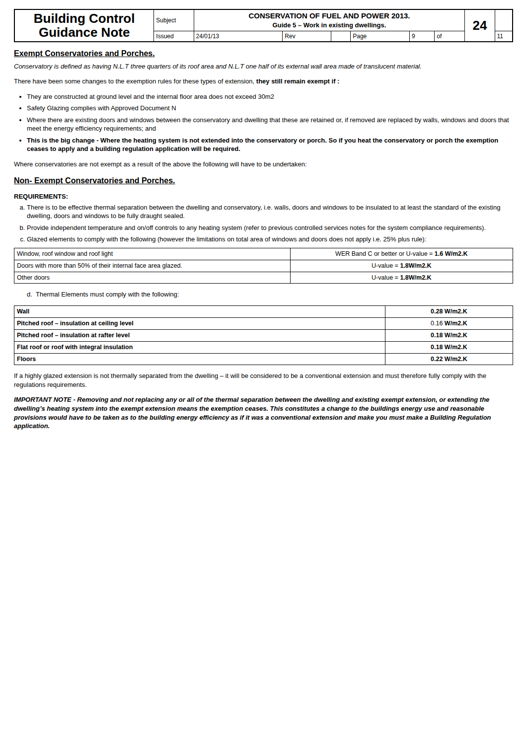| Building Control Guidance Note | Subject | CONSERVATION OF FUEL AND POWER 2013. Guide 5 – Work in existing dwellings. | 24 |
| Issued | 24/01/13 | Rev | | Page | 9 | of | 11 |
Exempt Conservatories and Porches.
Conservatory is defined as having N.L.T three quarters of its roof area and N.L.T one half of its external wall area made of translucent material.
There have been some changes to the exemption rules for these types of extension, they still remain exempt if :
They are constructed at ground level and the internal floor area does not exceed 30m2
Safety Glazing complies with Approved Document N
Where there are existing doors and windows between the conservatory and dwelling that these are retained or, if removed are replaced by walls, windows and doors that meet the energy efficiency requirements; and
This is the big change - Where the heating system is not extended into the conservatory or porch. So if you heat the conservatory or porch the exemption ceases to apply and a building regulation application will be required.
Where conservatories are not exempt as a result of the above the following will have to be undertaken:
Non- Exempt Conservatories and Porches.
REQUIREMENTS:
There is to be effective thermal separation between the dwelling and conservatory, i.e. walls, doors and windows to be insulated to at least the standard of the existing dwelling, doors and windows to be fully draught sealed.
Provide independent temperature and on/off controls to any heating system (refer to previous controlled services notes for the system compliance requirements).
Glazed elements to comply with the following (however the limitations on total area of windows and doors does not apply i.e. 25% plus rule):
| Window, roof window and roof light | WER Band C or better or U-value = 1.6 W/m2.K |
| Doors with more than 50% of their internal face area glazed. | U-value = 1.8W/m2.K |
| Other doors | U-value = 1.8W/m2.K |
d. Thermal Elements must comply with the following:
| Wall | 0.28 W/m2.K |
| Pitched roof – insulation at ceiling level | 0.16 W/m2.K |
| Pitched roof – insulation at rafter level | 0.18 W/m2.K |
| Flat roof or roof with integral insulation | 0.18 W/m2.K |
| Floors | 0.22 W/m2.K |
If a highly glazed extension is not thermally separated from the dwelling – it will be considered to be a conventional extension and must therefore fully comply with the regulations requirements.
IMPORTANT NOTE - Removing and not replacing any or all of the thermal separation between the dwelling and existing exempt extension, or extending the dwelling’s heating system into the exempt extension means the exemption ceases. This constitutes a change to the buildings energy use and reasonable provisions would have to be taken as to the building energy efficiency as if it was a conventional extension and make you must make a Building Regulation application.